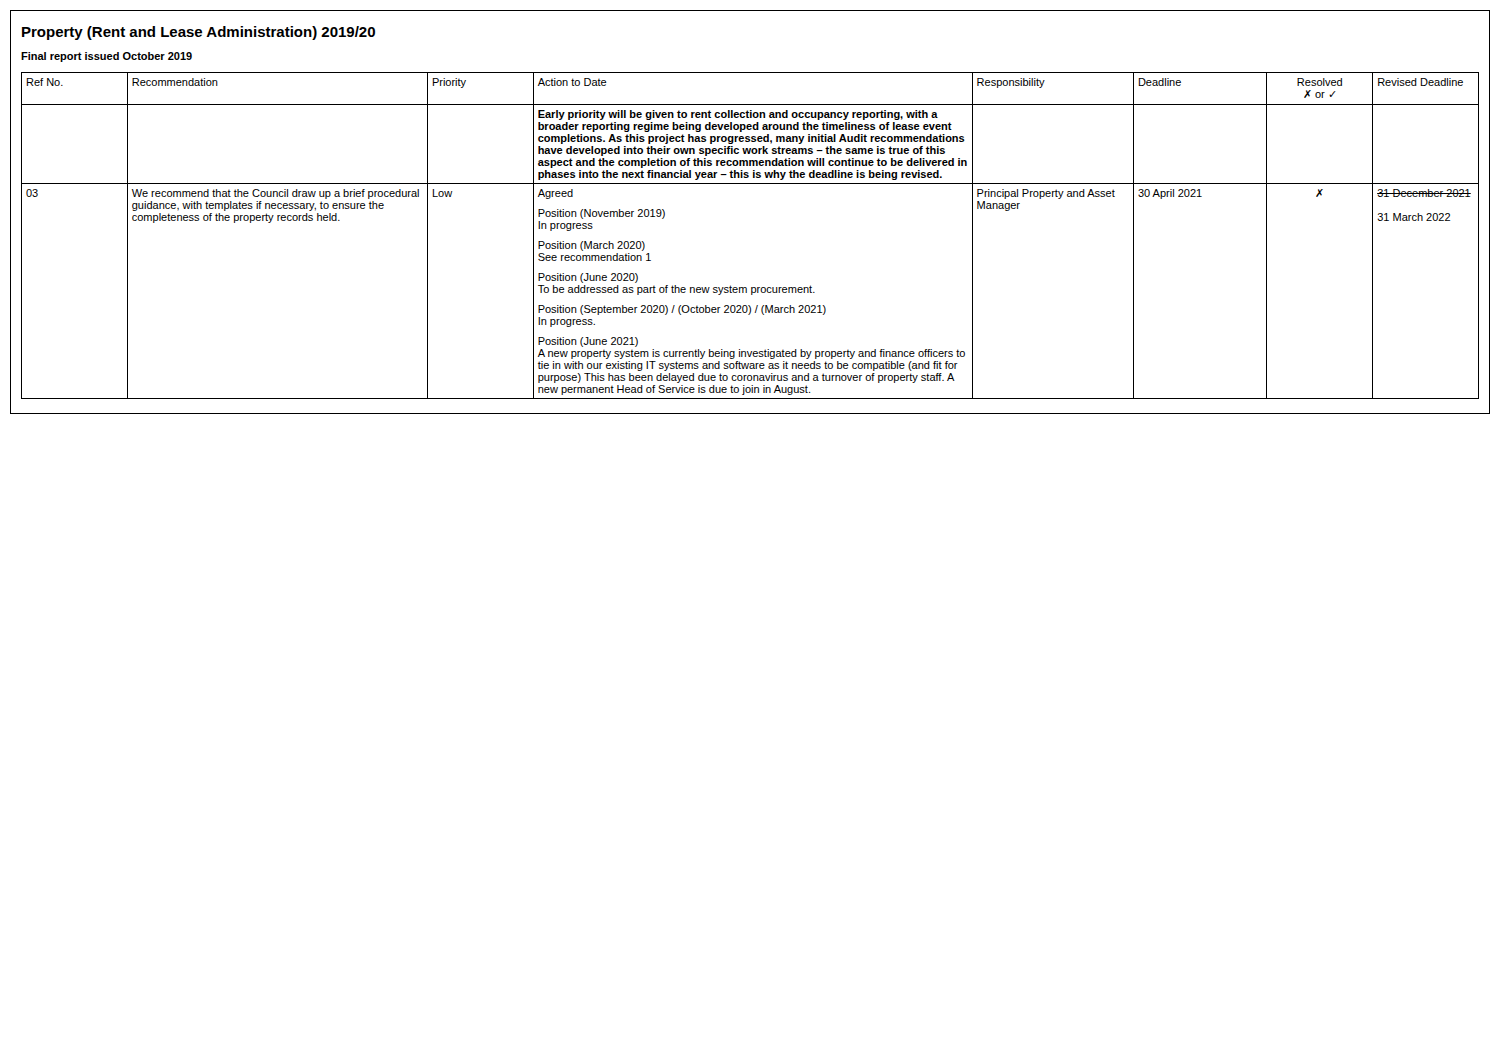Property (Rent and Lease Administration) 2019/20
Final report issued October 2019
| Ref No. | Recommendation | Priority | Action to Date | Responsibility | Deadline | Resolved ✗ or ✓ | Revised Deadline |
| --- | --- | --- | --- | --- | --- | --- | --- |
| | | | Early priority will be given to rent collection and occupancy reporting, with a broader reporting regime being developed around the timeliness of lease event completions. As this project has progressed, many initial Audit recommendations have developed into their own specific work streams – the same is true of this aspect and the completion of this recommendation will continue to be delivered in phases into the next financial year – this is why the deadline is being revised. | | | | |
| 03 | We recommend that the Council draw up a brief procedural guidance, with templates if necessary, to ensure the completeness of the property records held. | Low | Agreed Position (November 2019) In progress Position (March 2020) See recommendation 1 Position (June 2020) To be addressed as part of the new system procurement. Position (September 2020) / (October 2020) / (March 2021) In progress. Position (June 2021) A new property system is currently being investigated by property and finance officers to tie in with our existing IT systems and software as it needs to be compatible (and fit for purpose) This has been delayed due to coronavirus and a turnover of property staff. A new permanent Head of Service is due to join in August. | Principal Property and Asset Manager | 30 April 2021 | ✗ | 31 December 2021 31 March 2022 |